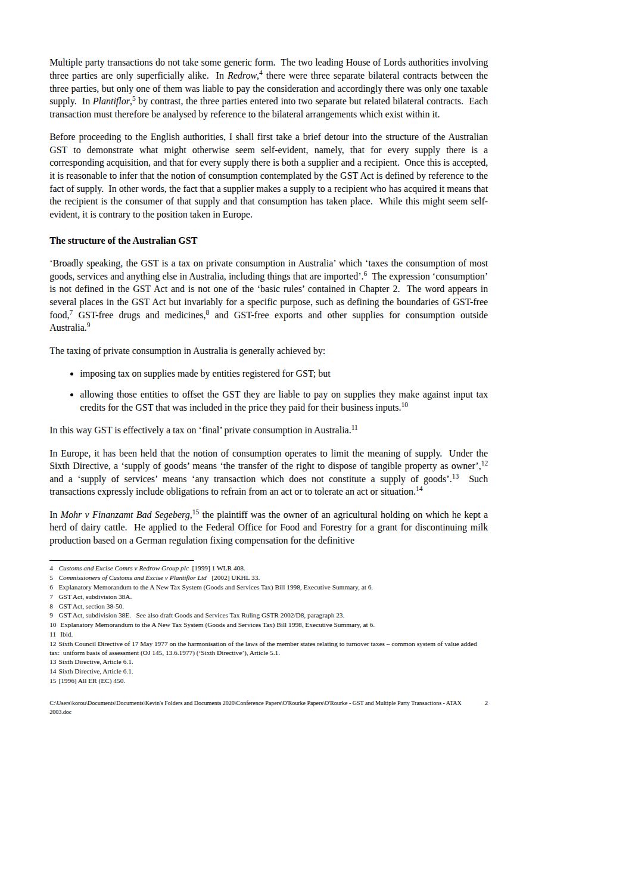Multiple party transactions do not take some generic form. The two leading House of Lords authorities involving three parties are only superficially alike. In Redrow,4 there were three separate bilateral contracts between the three parties, but only one of them was liable to pay the consideration and accordingly there was only one taxable supply. In Plantiflor,5 by contrast, the three parties entered into two separate but related bilateral contracts. Each transaction must therefore be analysed by reference to the bilateral arrangements which exist within it.
Before proceeding to the English authorities, I shall first take a brief detour into the structure of the Australian GST to demonstrate what might otherwise seem self-evident, namely, that for every supply there is a corresponding acquisition, and that for every supply there is both a supplier and a recipient. Once this is accepted, it is reasonable to infer that the notion of consumption contemplated by the GST Act is defined by reference to the fact of supply. In other words, the fact that a supplier makes a supply to a recipient who has acquired it means that the recipient is the consumer of that supply and that consumption has taken place. While this might seem self-evident, it is contrary to the position taken in Europe.
The structure of the Australian GST
‘Broadly speaking, the GST is a tax on private consumption in Australia’ which ‘taxes the consumption of most goods, services and anything else in Australia, including things that are imported’.6 The expression ‘consumption’ is not defined in the GST Act and is not one of the ‘basic rules’ contained in Chapter 2. The word appears in several places in the GST Act but invariably for a specific purpose, such as defining the boundaries of GST-free food,7 GST-free drugs and medicines,8 and GST-free exports and other supplies for consumption outside Australia.9
The taxing of private consumption in Australia is generally achieved by:
imposing tax on supplies made by entities registered for GST; but
allowing those entities to offset the GST they are liable to pay on supplies they make against input tax credits for the GST that was included in the price they paid for their business inputs.10
In this way GST is effectively a tax on ‘final’ private consumption in Australia.11
In Europe, it has been held that the notion of consumption operates to limit the meaning of supply. Under the Sixth Directive, a ‘supply of goods’ means ‘the transfer of the right to dispose of tangible property as owner’,12 and a ‘supply of services’ means ‘any transaction which does not constitute a supply of goods’.13 Such transactions expressly include obligations to refrain from an act or to tolerate an act or situation.14
In Mohr v Finanzamt Bad Segeberg,15 the plaintiff was the owner of an agricultural holding on which he kept a herd of dairy cattle. He applied to the Federal Office for Food and Forestry for a grant for discontinuing milk production based on a German regulation fixing compensation for the definitive
4 Customs and Excise Comrs v Redrow Group plc [1999] 1 WLR 408.
5 Commissioners of Customs and Excise v Plantiflor Ltd [2002] UKHL 33.
6 Explanatory Memorandum to the A New Tax System (Goods and Services Tax) Bill 1998, Executive Summary, at 6.
7 GST Act, subdivision 38A.
8 GST Act, section 38-50.
9 GST Act, subdivision 38E. See also draft Goods and Services Tax Ruling GSTR 2002/D8, paragraph 23.
10 Explanatory Memorandum to the A New Tax System (Goods and Services Tax) Bill 1998, Executive Summary, at 6.
11 Ibid.
12 Sixth Council Directive of 17 May 1977 on the harmonisation of the laws of the member states relating to turnover taxes – common system of value added tax: uniform basis of assessment (OJ 145, 13.6.1977) (‘Sixth Directive’), Article 5.1.
13 Sixth Directive, Article 6.1.
14 Sixth Directive, Article 6.1.
15[1996] All ER (EC) 450.
2 C:\Users\korou\Documents\Documents\Kevin's Folders and Documents 2020\Conference Papers\O'Rourke Papers\O'Rourke - GST and Multiple Party Transactions - ATAX 2003.doc